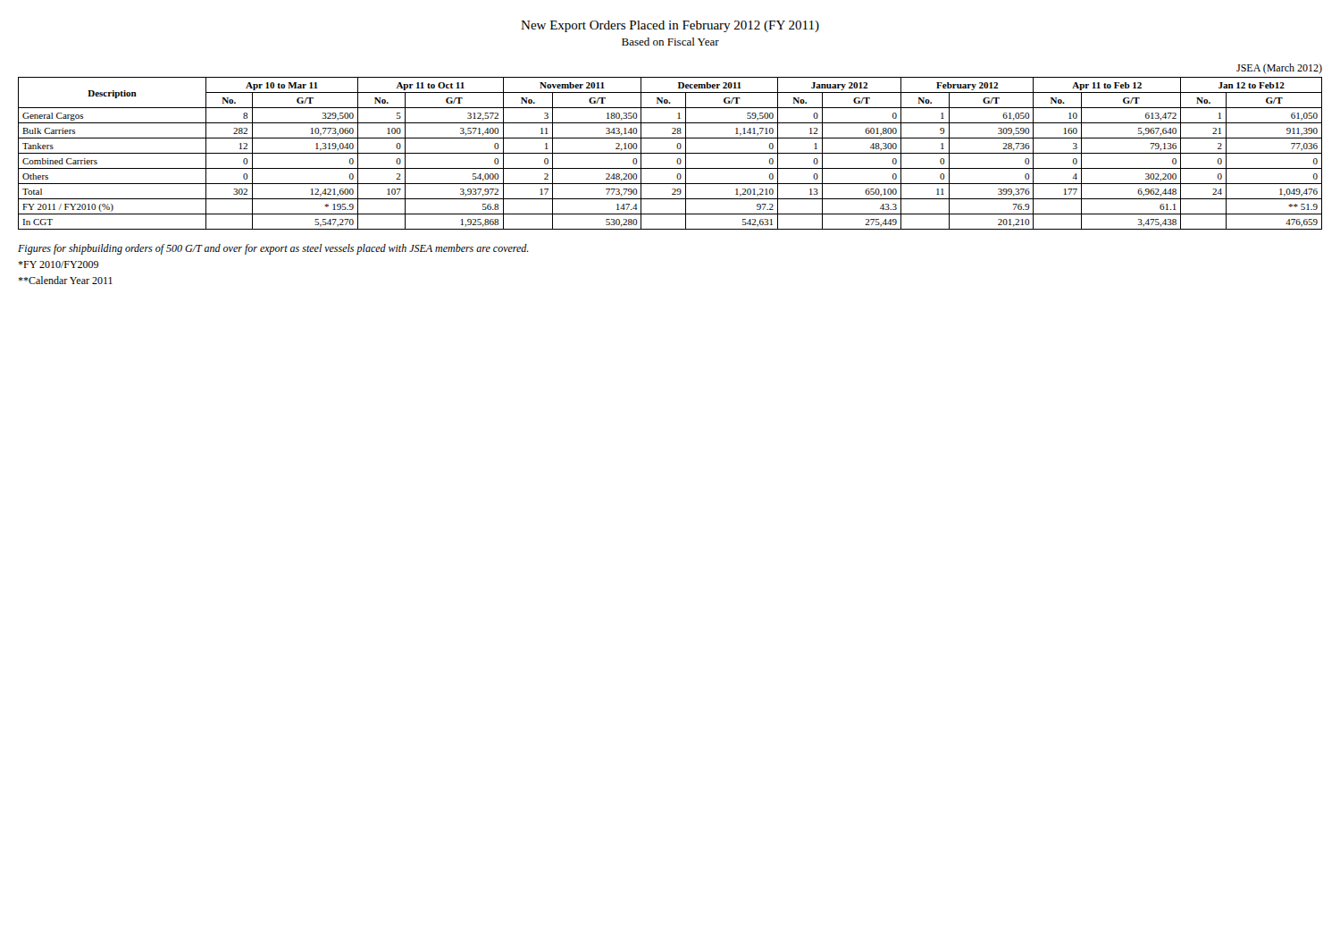New Export Orders Placed in February 2012 (FY 2011)
Based on Fiscal Year
JSEA (March 2012)
| Description | Apr 10 to Mar 11 | Apr 11 to Oct 11 | November 2011 | December 2011 | January 2012 | February 2012 | Apr 11 to Feb 12 | Jan 12 to Feb12 |
| --- | --- | --- | --- | --- | --- | --- | --- | --- |
| No. | G/T | No. | G/T | No. | G/T | No. | G/T | No. | G/T | No. | G/T | No. | G/T | No. | G/T |
| General Cargos | 8 | 329,500 | 5 | 312,572 | 3 | 180,350 | 1 | 59,500 | 0 | 0 | 1 | 61,050 | 10 | 613,472 | 1 | 61,050 |
| Bulk Carriers | 282 | 10,773,060 | 100 | 3,571,400 | 11 | 343,140 | 28 | 1,141,710 | 12 | 601,800 | 9 | 309,590 | 160 | 5,967,640 | 21 | 911,390 |
| Tankers | 12 | 1,319,040 | 0 | 0 | 1 | 2,100 | 0 | 0 | 1 | 48,300 | 1 | 28,736 | 3 | 79,136 | 2 | 77,036 |
| Combined Carriers | 0 | 0 | 0 | 0 | 0 | 0 | 0 | 0 | 0 | 0 | 0 | 0 | 0 | 0 | 0 | 0 |
| Others | 0 | 0 | 2 | 54,000 | 2 | 248,200 | 0 | 0 | 0 | 0 | 0 | 0 | 4 | 302,200 | 0 | 0 |
| Total | 302 | 12,421,600 | 107 | 3,937,972 | 17 | 773,790 | 29 | 1,201,210 | 13 | 650,100 | 11 | 399,376 | 177 | 6,962,448 | 24 | 1,049,476 |
| FY 2011 / FY2010 (%) | | * 195.9 | | 56.8 | | 147.4 | | 97.2 | | 43.3 | | 76.9 | | 61.1 | | ** 51.9 |
| In CGT | | 5,547,270 | | 1,925,868 | | 530,280 | | 542,631 | | 275,449 | | 201,210 | | 3,475,438 | | 476,659 |
Figures for shipbuilding orders of 500 G/T and over for export as steel vessels placed with JSEA members are covered.
*FY 2010/FY2009
**Calendar Year 2011